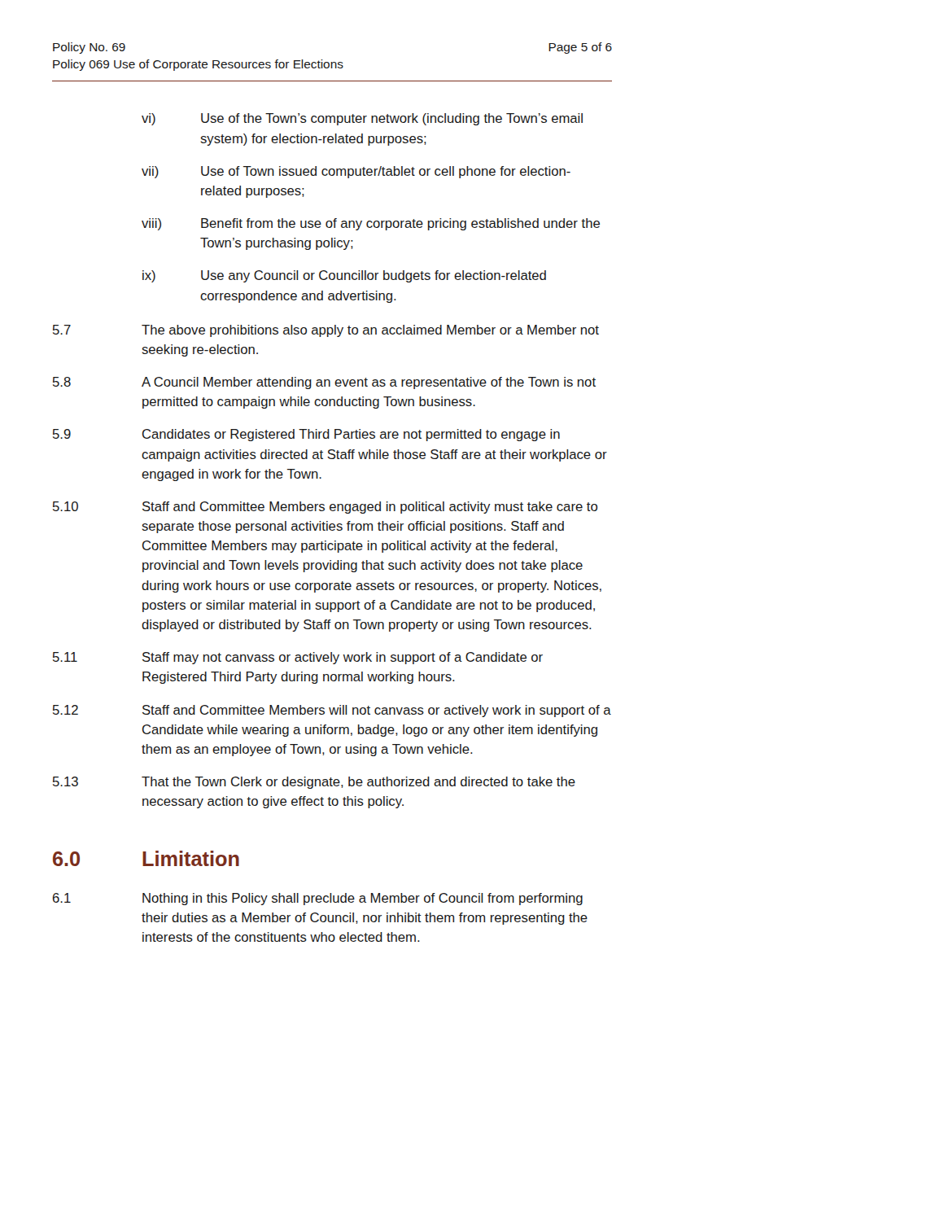Policy No. 69
Policy 069 Use of Corporate Resources for Elections
Page 5 of 6
vi) Use of the Town’s computer network (including the Town’s email system) for election-related purposes;
vii) Use of Town issued computer/tablet or cell phone for election-related purposes;
viii) Benefit from the use of any corporate pricing established under the Town’s purchasing policy;
ix) Use any Council or Councillor budgets for election-related correspondence and advertising.
5.7 The above prohibitions also apply to an acclaimed Member or a Member not seeking re-election.
5.8 A Council Member attending an event as a representative of the Town is not permitted to campaign while conducting Town business.
5.9 Candidates or Registered Third Parties are not permitted to engage in campaign activities directed at Staff while those Staff are at their workplace or engaged in work for the Town.
5.10 Staff and Committee Members engaged in political activity must take care to separate those personal activities from their official positions. Staff and Committee Members may participate in political activity at the federal, provincial and Town levels providing that such activity does not take place during work hours or use corporate assets or resources, or property. Notices, posters or similar material in support of a Candidate are not to be produced, displayed or distributed by Staff on Town property or using Town resources.
5.11 Staff may not canvass or actively work in support of a Candidate or Registered Third Party during normal working hours.
5.12 Staff and Committee Members will not canvass or actively work in support of a Candidate while wearing a uniform, badge, logo or any other item identifying them as an employee of Town, or using a Town vehicle.
5.13 That the Town Clerk or designate, be authorized and directed to take the necessary action to give effect to this policy.
6.0 Limitation
6.1 Nothing in this Policy shall preclude a Member of Council from performing their duties as a Member of Council, nor inhibit them from representing the interests of the constituents who elected them.